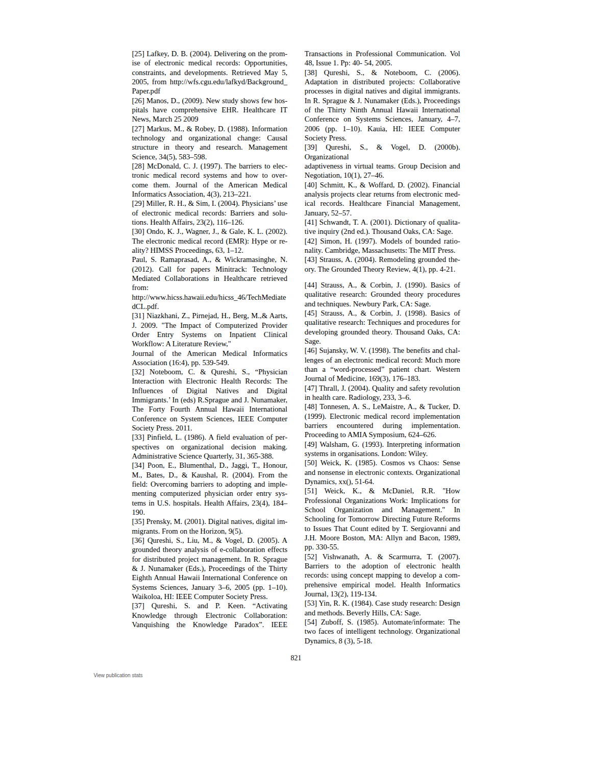[25] Lafkey, D. B. (2004). Delivering on the promise of electronic medical records: Opportunities, constraints, and developments. Retrieved May 5, 2005, from http://wfs.cgu.edu/lafkyd/Background_Paper.pdf
[26] Manos, D., (2009). New study shows few hospitals have comprehensive EHR. Healthcare IT News, March 25 2009
[27] Markus, M., & Robey, D. (1988). Information technology and organizational change: Causal structure in theory and research. Management Science, 34(5), 583–598.
[28] McDonald, C. J. (1997). The barriers to electronic medical record systems and how to overcome them. Journal of the American Medical Informatics Association, 4(3), 213–221.
[29] Miller, R. H., & Sim, I. (2004). Physicians’ use of electronic medical records: Barriers and solutions. Health Affairs, 23(2), 116–126.
[30] Ondo, K. J., Wagner, J., & Gale, K. L. (2002). The electronic medical record (EMR): Hype or reality? HIMSS Proceedings, 63, 1–12.
Paul, S. Ramaprasad, A., & Wickramasinghe, N. (2012). Call for papers Minitrack: Technology Mediated Collaborations in Healthcare retrieved from:
http://www.hicss.hawaii.edu/hicss_46/TechMediatedCL.pdf.
[31] Niazkhani, Z., Pirnejad, H., Berg, M.,& Aarts, J. 2009. "The Impact of Computerized Provider Order Entry Systems on Inpatient Clinical Workflow: A Literature Review,"
Journal of the American Medical Informatics Association (16:4), pp. 539-549.
[32] Noteboom, C. & Qureshi, S., “Physician Interaction with Electronic Health Records: The Influences of Digital Natives and Digital Immigrants.’ In (eds) R.Sprague and J. Nunamaker, The Forty Fourth Annual Hawaii International Conference on System Sciences, IEEE Computer Society Press. 2011.
[33] Pinfield, L. (1986). A field evaluation of perspectives on organizational decision making. Administrative Science Quarterly, 31, 365-388.
[34] Poon, E., Blumenthal, D., Jaggi, T., Honour, M., Bates, D., & Kaushal, R. (2004). From the field: Overcoming barriers to adopting and implementing computerized physician order entry systems in U.S. hospitals. Health Affairs, 23(4), 184–190.
[35] Prensky, M. (2001). Digital natives, digital immigrants. From on the Horizon, 9(5).
[36] Qureshi, S., Liu, M., & Vogel, D. (2005). A grounded theory analysis of e-collaboration effects for distributed project management. In R. Sprague & J. Nunamaker (Eds.), Proceedings of the Thirty Eighth Annual Hawaii International Conference on Systems Sciences, January 3–6, 2005 (pp. 1–10). Waikoloa, HI: IEEE Computer Society Press.
[37] Qureshi, S. and P. Keen. “Activating Knowledge through Electronic Collaboration: Vanquishing the Knowledge Paradox”. IEEE Transactions in Professional Communication. Vol 48, Issue 1. Pp: 40- 54, 2005.
[38] Qureshi, S., & Noteboom, C. (2006). Adaptation in distributed projects: Collaborative processes in digital natives and digital immigrants. In R. Sprague & J. Nunamaker (Eds.), Proceedings of the Thirty Ninth Annual Hawaii International Conference on Systems Sciences, January, 4–7, 2006 (pp. 1–10). Kauia, HI: IEEE Computer Society Press.
[39] Qureshi, S., & Vogel, D. (2000b). Organizational
adaptiveness in virtual teams. Group Decision and Negotiation, 10(1), 27–46.
[40] Schmitt, K., & Woffard, D. (2002). Financial analysis projects clear returns from electronic medical records. Healthcare Financial Management, January, 52–57.
[41] Schwandt, T. A. (2001). Dictionary of qualitative inquiry (2nd ed.). Thousand Oaks, CA: Sage.
[42] Simon, H. (1997). Models of bounded rationality. Cambridge, Massachusetts: The MIT Press.
[43] Strauss, A. (2004). Remodeling grounded theory. The Grounded Theory Review, 4(1), pp. 4-21.
[44] Strauss, A., & Corbin, J. (1990). Basics of qualitative research: Grounded theory procedures and techniques. Newbury Park, CA: Sage.
[45] Strauss, A., & Corbin, J. (1998). Basics of qualitative research: Techniques and procedures for developing grounded theory. Thousand Oaks, CA: Sage.
[46] Sujansky, W. V. (1998). The benefits and challenges of an electronic medical record: Much more than a “word-processed” patient chart. Western Journal of Medicine, 169(3), 176–183.
[47] Thrall, J. (2004). Quality and safety revolution in health care. Radiology, 233, 3–6.
[48] Tonnesen, A. S., LeMaistre, A., & Tucker, D. (1999). Electronic medical record implementation barriers encountered during implementation. Proceeding to AMIA Symposium, 624–626.
[49] Walsham, G. (1993). Interpreting information systems in organisations. London: Wiley.
[50] Weick, K. (1985). Cosmos vs Chaos: Sense and nonsense in electronic contexts. Organizational Dynamics, xx(), 51-64.
[51] Weick, K., & McDaniel, R.R. "How Professional Organizations Work: Implications for School Organization and Management." In Schooling for Tomorrow Directing Future Reforms to Issues That Count edited by T. Sergiovanni and J.H. Moore Boston, MA: Allyn and Bacon, 1989, pp. 330-55.
[52] Vishwanath, A. & Scarmurra, T. (2007). Barriers to the adoption of electronic health records: using concept mapping to develop a comprehensive empirical model. Health Informatics Journal, 13(2), 119-134.
[53] Yin, R. K. (1984). Case study research: Design and methods. Beverly Hills, CA: Sage.
[54] Zuboff, S. (1985). Automate/informate: The two faces of intelligent technology. Organizational Dynamics, 8 (3), 5-18.
821
View publication stats